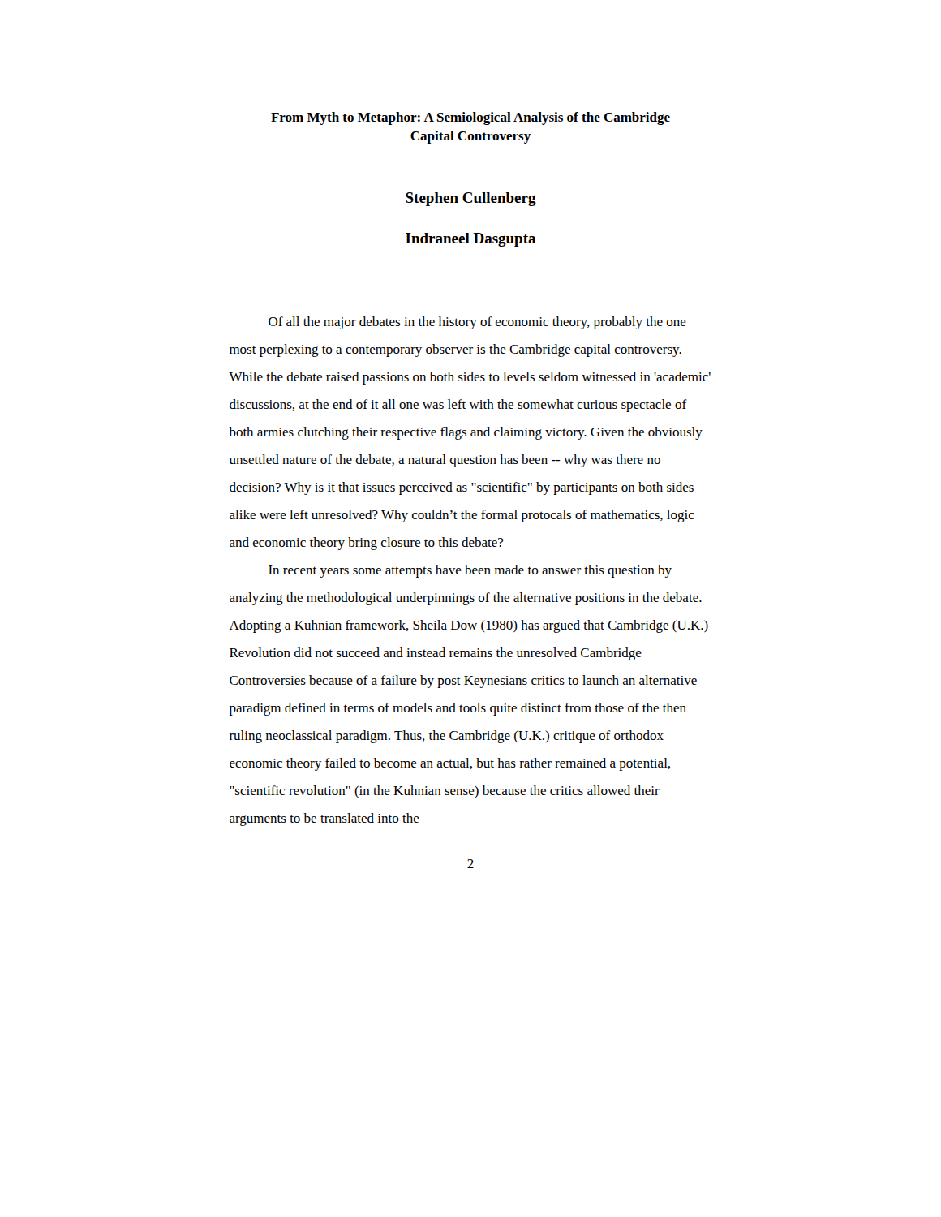From Myth to Metaphor: A Semiological Analysis of the Cambridge Capital Controversy
Stephen Cullenberg
Indraneel Dasgupta
Of all the major debates in the history of economic theory, probably the one most perplexing to a contemporary observer is the Cambridge capital controversy. While the debate raised passions on both sides to levels seldom witnessed in 'academic' discussions, at the end of it all one was left with the somewhat curious spectacle of both armies clutching their respective flags and claiming victory. Given the obviously unsettled nature of the debate, a natural question has been -- why was there no decision? Why is it that issues perceived as "scientific" by participants on both sides alike were left unresolved? Why couldn’t the formal protocals of mathematics, logic and economic theory bring closure to this debate?
In recent years some attempts have been made to answer this question by analyzing the methodological underpinnings of the alternative positions in the debate. Adopting a Kuhnian framework, Sheila Dow (1980) has argued that Cambridge (U.K.) Revolution did not succeed and instead remains the unresolved Cambridge Controversies because of a failure by post Keynesians critics to launch an alternative paradigm defined in terms of models and tools quite distinct from those of the then ruling neoclassical paradigm. Thus, the Cambridge (U.K.) critique of orthodox economic theory failed to become an actual, but has rather remained a potential, "scientific revolution" (in the Kuhnian sense) because the critics allowed their arguments to be translated into the
2